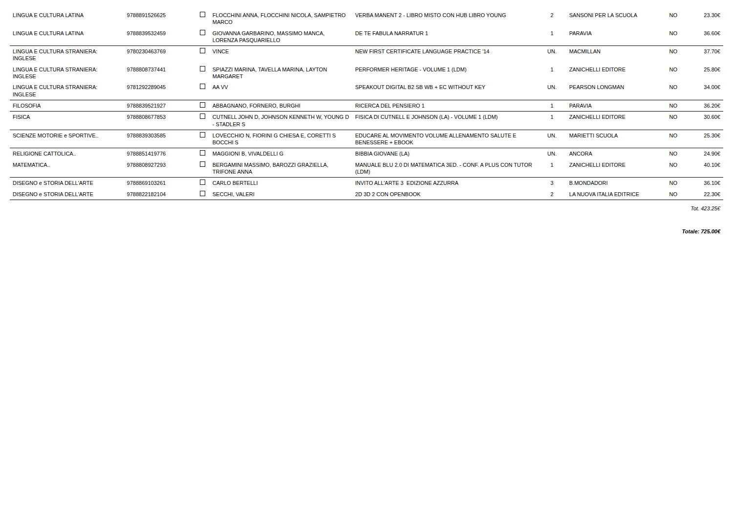| LINGUA E CULTURA LATINA | 9788891526625 | | FLOCCHINI ANNA, FLOCCHINI NICOLA, SAMPIETRO MARCO | VERBA MANENT 2 - LIBRO MISTO CON HUB LIBRO YOUNG | 2 | SANSONI PER LA SCUOLA | NO | 23.30€ |
| LINGUA E CULTURA LATINA | 9788839532459 | | GIOVANNA GARBARINO, MASSIMO MANCA, LORENZA PASQUARIELLO | DE TE FABULA NARRATUR 1 | 1 | PARAVIA | NO | 36.60€ |
| LINGUA E CULTURA STRANIERA: INGLESE | 9780230463769 | | VINCE | NEW FIRST CERTIFICATE LANGUAGE PRACTICE '14 | UN. | MACMILLAN | NO | 37.70€ |
| LINGUA E CULTURA STRANIERA: INGLESE | 9788808737441 | | SPIAZZI MARINA, TAVELLA MARINA, LAYTON MARGARET | PERFORMER HERITAGE - VOLUME 1 (LDM) | 1 | ZANICHELLI EDITORE | NO | 25.80€ |
| LINGUA E CULTURA STRANIERA: INGLESE | 9781292289045 | | AA VV | SPEAKOUT DIGITAL B2 SB WB + EC WITHOUT KEY | UN. | PEARSON LONGMAN | NO | 34.00€ |
| FILOSOFIA | 9788839521927 | | ABBAGNANO, FORNERO, BURGHI | RICERCA DEL PENSIERO 1 | 1 | PARAVIA | NO | 36.20€ |
| FISICA | 9788808677853 | | CUTNELL JOHN D, JOHNSON KENNETH W, YOUNG D - STADLER S | FISICA DI CUTNELL E JOHNSON (LA) - VOLUME 1 (LDM) | 1 | ZANICHELLI EDITORE | NO | 30.60€ |
| SCIENZE MOTORIE e SPORTIVE.. | 9788839303585 | | LOVECCHIO N, FIORINI G CHIESA E, CORETTI S BOCCHI S | EDUCARE AL MOVIMENTO VOLUME ALLENAMENTO SALUTE E BENESSERE + EBOOK | UN. | MARIETTI SCUOLA | NO | 25.30€ |
| RELIGIONE CATTOLICA.. | 9788851419776 | | MAGGIONI B, VIVALDELLI G | BIBBIA GIOVANE (LA) | UN. | ANCORA | NO | 24.90€ |
| MATEMATICA.. | 9788808927293 | | BERGAMINI MASSIMO, BAROZZI GRAZIELLA, TRIFONE ANNA | MANUALE BLU 2.0 DI MATEMATICA 3ED. - CONF. A PLUS CON TUTOR (LDM) | 1 | ZANICHELLI EDITORE | NO | 40.10€ |
| DISEGNO e STORIA DELL'ARTE | 9788869103261 | | CARLO BERTELLI | INVITO ALL'ARTE 3 EDIZIONE AZZURRA | 3 | B.MONDADORI | NO | 36.10€ |
| DISEGNO e STORIA DELL'ARTE | 9788822182104 | | SECCHI, VALERI | 2D 3D 2 CON OPENBOOK | 2 | LA NUOVA ITALIA EDITRICE | NO | 22.30€ |
| Tot. 423.25€ |
Totale: 725.00€